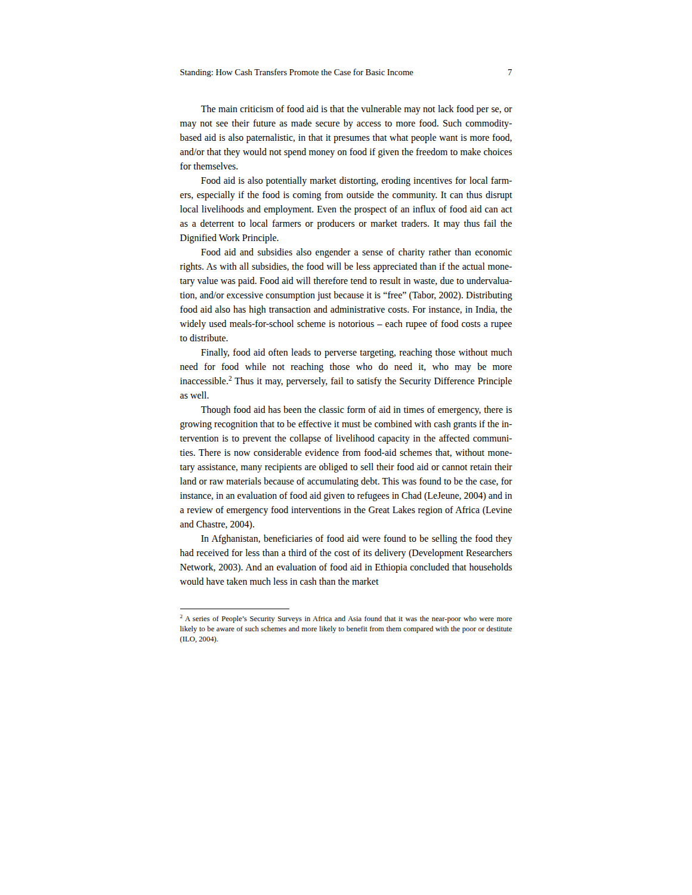Standing: How Cash Transfers Promote the Case for Basic Income 7
The main criticism of food aid is that the vulnerable may not lack food per se, or may not see their future as made secure by access to more food. Such commodity-based aid is also paternalistic, in that it presumes that what people want is more food, and/or that they would not spend money on food if given the freedom to make choices for themselves.
Food aid is also potentially market distorting, eroding incentives for local farmers, especially if the food is coming from outside the community. It can thus disrupt local livelihoods and employment. Even the prospect of an influx of food aid can act as a deterrent to local farmers or producers or market traders. It may thus fail the Dignified Work Principle.
Food aid and subsidies also engender a sense of charity rather than economic rights. As with all subsidies, the food will be less appreciated than if the actual monetary value was paid. Food aid will therefore tend to result in waste, due to undervaluation, and/or excessive consumption just because it is “free” (Tabor, 2002). Distributing food aid also has high transaction and administrative costs. For instance, in India, the widely used meals-for-school scheme is notorious – each rupee of food costs a rupee to distribute.
Finally, food aid often leads to perverse targeting, reaching those without much need for food while not reaching those who do need it, who may be more inaccessible.2 Thus it may, perversely, fail to satisfy the Security Difference Principle as well.
Though food aid has been the classic form of aid in times of emergency, there is growing recognition that to be effective it must be combined with cash grants if the intervention is to prevent the collapse of livelihood capacity in the affected communities. There is now considerable evidence from food-aid schemes that, without monetary assistance, many recipients are obliged to sell their food aid or cannot retain their land or raw materials because of accumulating debt. This was found to be the case, for instance, in an evaluation of food aid given to refugees in Chad (LeJeune, 2004) and in a review of emergency food interventions in the Great Lakes region of Africa (Levine and Chastre, 2004).
In Afghanistan, beneficiaries of food aid were found to be selling the food they had received for less than a third of the cost of its delivery (Development Researchers Network, 2003). And an evaluation of food aid in Ethiopia concluded that households would have taken much less in cash than the market
2 A series of People’s Security Surveys in Africa and Asia found that it was the near-poor who were more likely to be aware of such schemes and more likely to benefit from them compared with the poor or destitute (ILO, 2004).